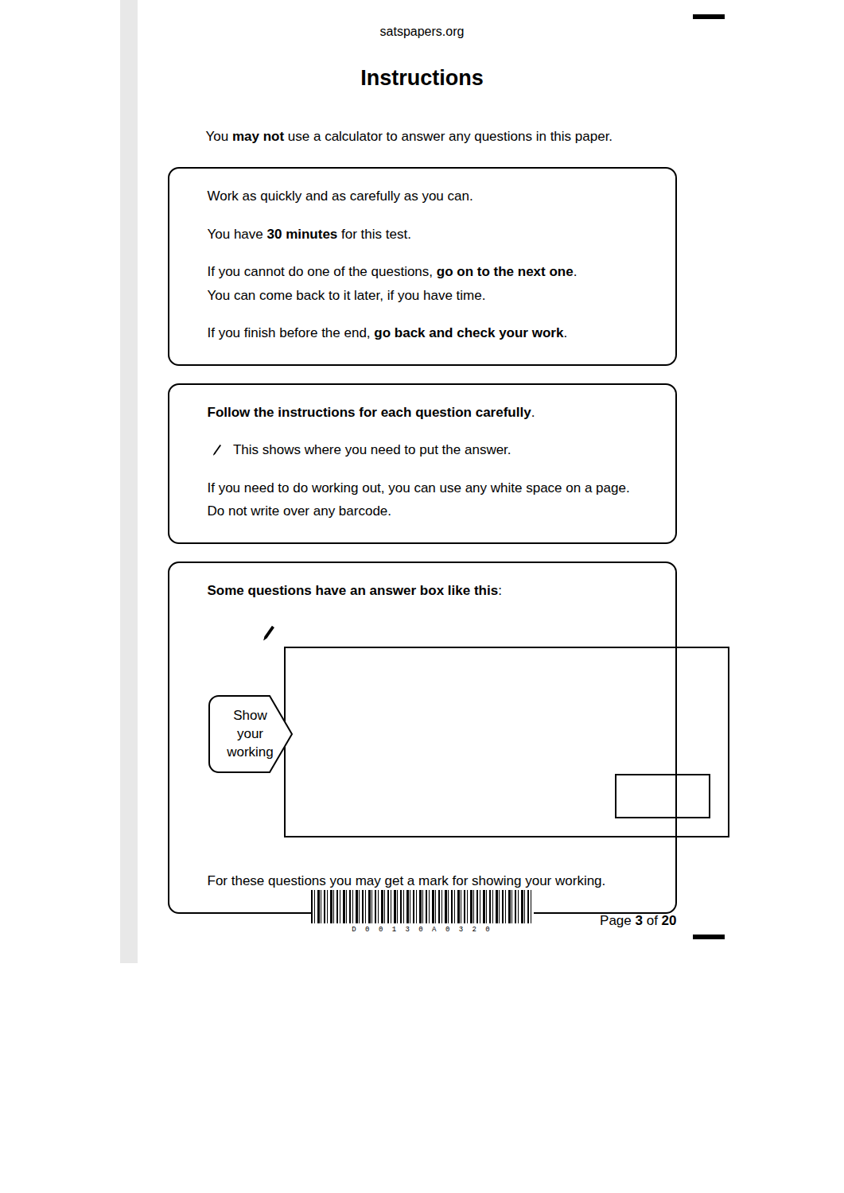satspapers.org
Instructions
You may not use a calculator to answer any questions in this paper.
Work as quickly and as carefully as you can.
You have 30 minutes for this test.
If you cannot do one of the questions, go on to the next one.
You can come back to it later, if you have time.
If you finish before the end, go back and check your work.
Follow the instructions for each question carefully.
This shows where you need to put the answer.
If you need to do working out, you can use any white space on a page.
Do not write over any barcode.
Some questions have an answer box like this:
Show
your
working
For these questions you may get a mark for showing your working.
D 0 0 1 3 0 A 0 3 2 0
Page 3 of 20